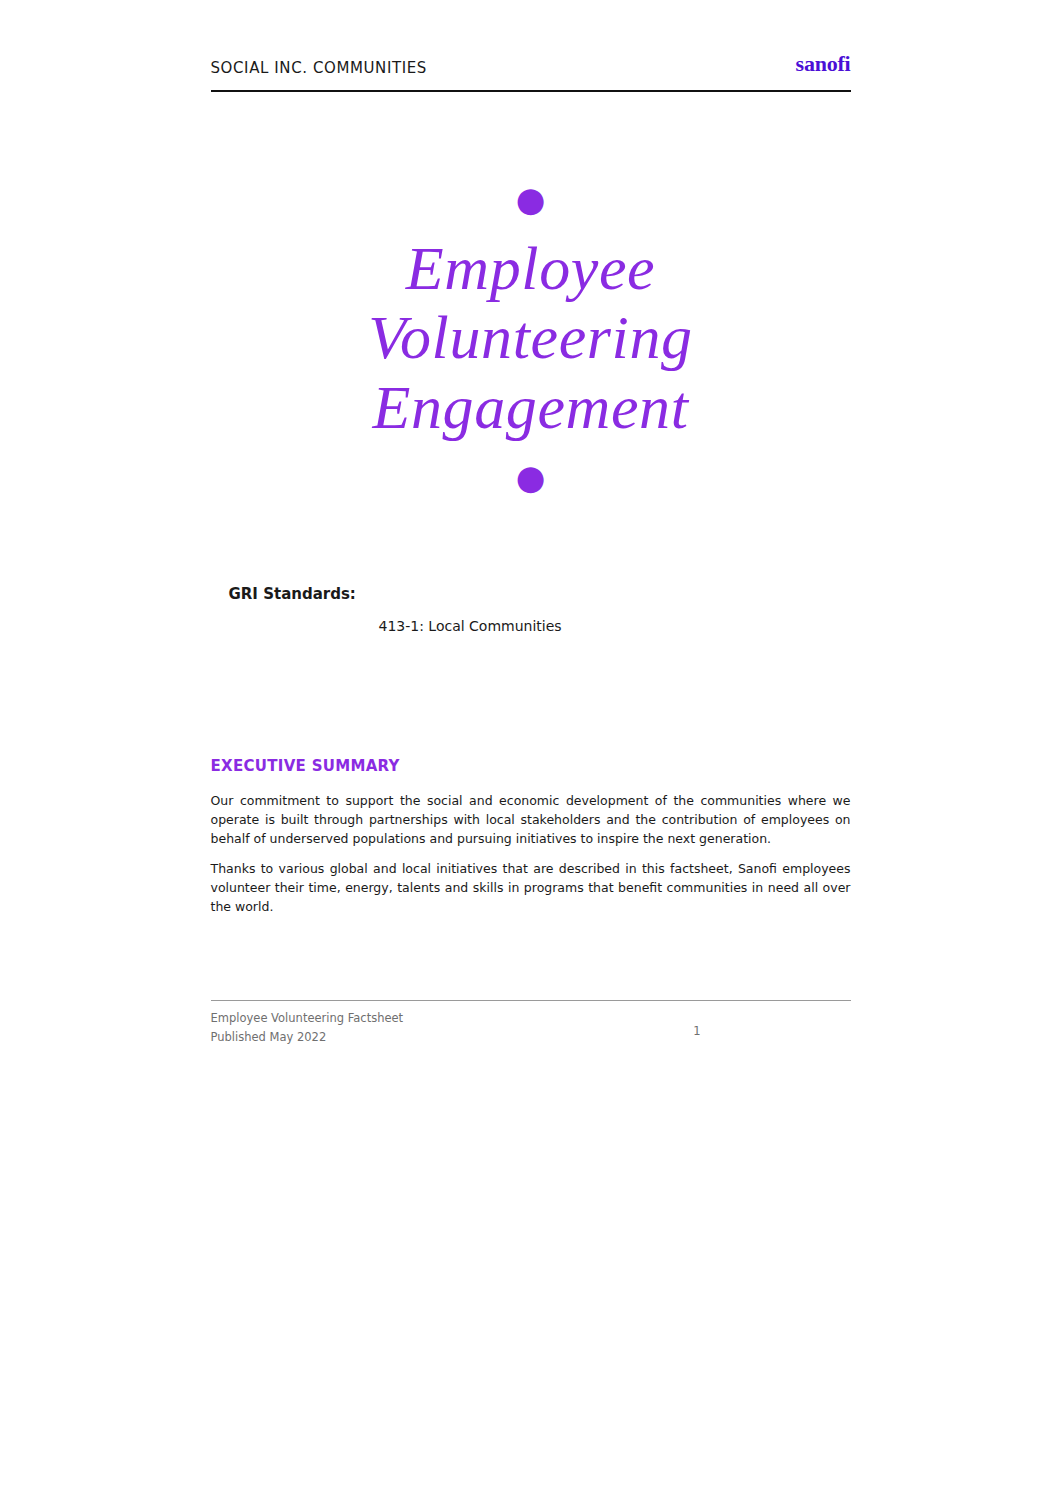Social Inc. Communities
sanofi
●
Employee
Volunteering
Engagement
●
GRI Standards:
413-1: Local Communities
EXECUTIVE SUMMARY
Our commitment to support the social and economic development of the communities where we operate is built through partnerships with local stakeholders and the contribution of employees on behalf of underserved populations and pursuing initiatives to inspire the next generation.
Thanks to various global and local initiatives that are described in this factsheet, Sanofi employees volunteer their time, energy, talents and skills in programs that benefit communities in need all over the world.
Employee Volunteering Factsheet
Published May 2022
1